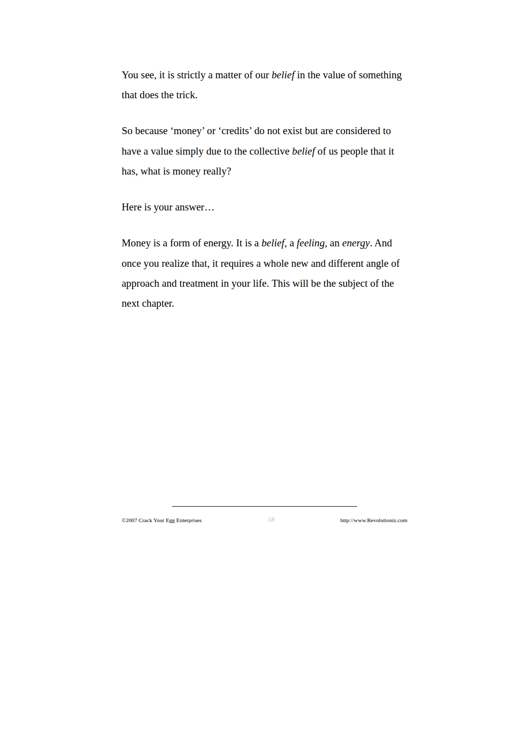You see, it is strictly a matter of our belief in the value of something that does the trick.
So because ‘money’ or ‘credits’ do not exist but are considered to have a value simply due to the collective belief of us people that it has, what is money really?
Here is your answer…
Money is a form of energy. It is a belief, a feeling, an energy. And once you realize that, it requires a whole new and different angle of approach and treatment in your life. This will be the subject of the next chapter.
©2007 Crack Your Egg Enterprises
18
http://www.Revolutioniz.com